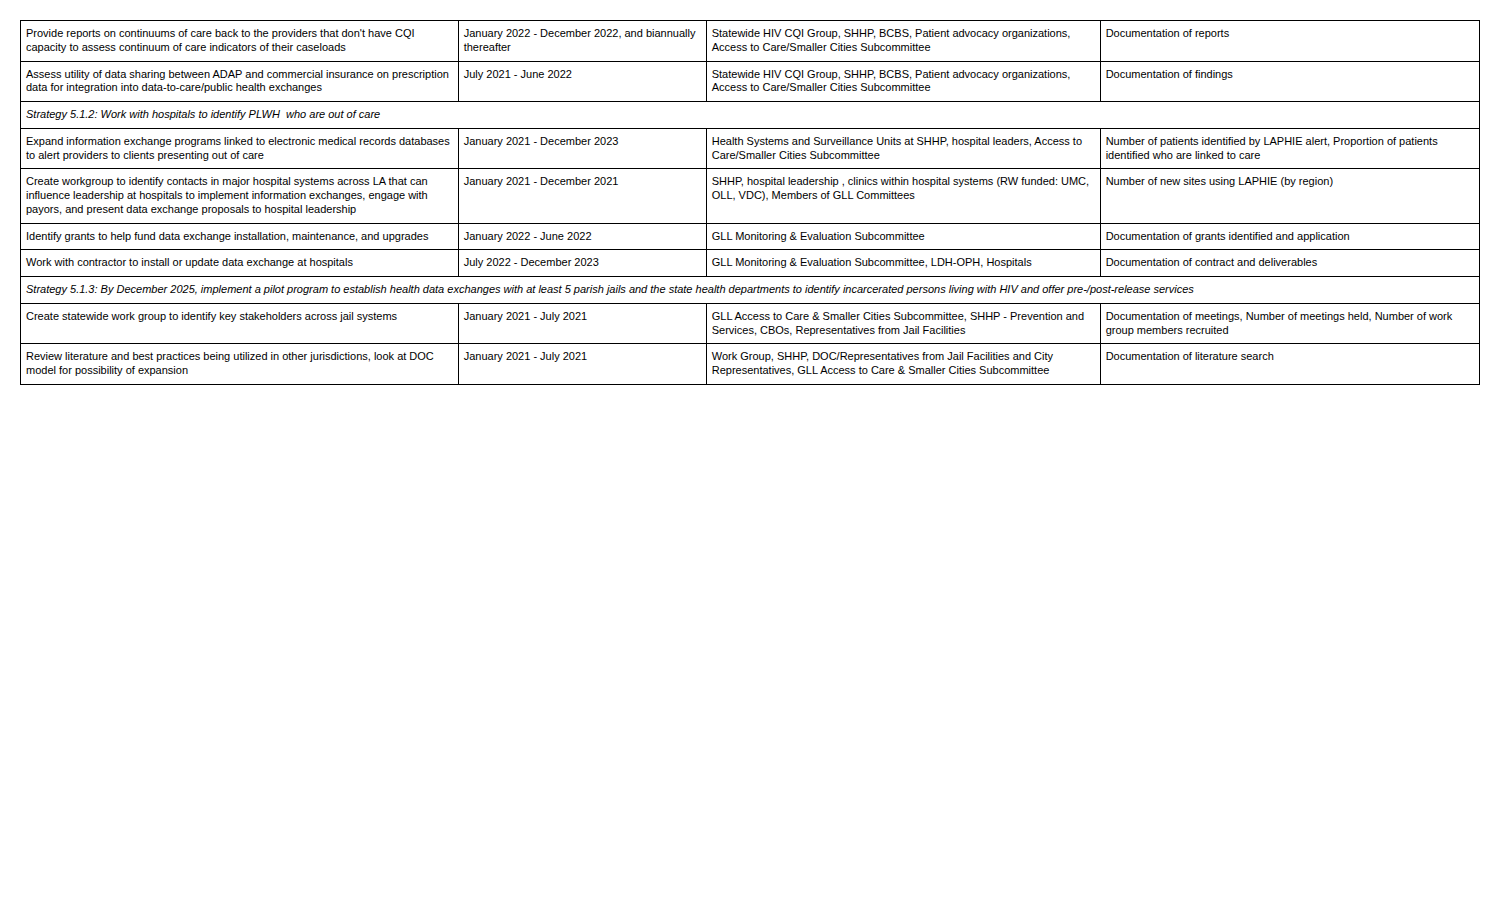| Provide reports on continuums of care back to the providers that don't have CQI capacity to assess continuum of care indicators of their caseloads | January 2022 - December 2022, and biannually thereafter | Statewide HIV CQI Group, SHHP, BCBS, Patient advocacy organizations, Access to Care/Smaller Cities Subcommittee | Documentation of reports |
| Assess utility of data sharing between ADAP and commercial insurance on prescription data for integration into data-to-care/public health exchanges | July 2021 - June 2022 | Statewide HIV CQI Group, SHHP, BCBS, Patient advocacy organizations, Access to Care/Smaller Cities Subcommittee | Documentation of findings |
| Strategy 5.1.2: Work with hospitals to identify PLWH who are out of care |
| Expand information exchange programs linked to electronic medical records databases to alert providers to clients presenting out of care | January 2021 - December 2023 | Health Systems and Surveillance Units at SHHP, hospital leaders, Access to Care/Smaller Cities Subcommittee | Number of patients identified by LAPHIE alert, Proportion of patients identified who are linked to care |
| Create workgroup to identify contacts in major hospital systems across LA that can influence leadership at hospitals to implement information exchanges, engage with payors, and present data exchange proposals to hospital leadership | January 2021 - December 2021 | SHHP, hospital leadership , clinics within hospital systems (RW funded: UMC, OLL, VDC), Members of GLL Committees | Number of new sites using LAPHIE (by region) |
| Identify grants to help fund data exchange installation, maintenance, and upgrades | January 2022 - June 2022 | GLL Monitoring & Evaluation Subcommittee | Documentation of grants identified and application |
| Work with contractor to install or update data exchange at hospitals | July 2022 - December 2023 | GLL Monitoring & Evaluation Subcommittee, LDH-OPH, Hospitals | Documentation of contract and deliverables |
| Strategy 5.1.3: By December 2025, implement a pilot program to establish health data exchanges with at least 5 parish jails and the state health departments to identify incarcerated persons living with HIV and offer pre-/post-release services |
| Create statewide work group to identify key stakeholders across jail systems | January 2021 - July 2021 | GLL Access to Care & Smaller Cities Subcommittee, SHHP - Prevention and Services, CBOs, Representatives from Jail Facilities | Documentation of meetings, Number of meetings held, Number of work group members recruited |
| Review literature and best practices being utilized in other jurisdictions, look at DOC model for possibility of expansion | January 2021 - July 2021 | Work Group, SHHP, DOC/Representatives from Jail Facilities and City Representatives, GLL Access to Care & Smaller Cities Subcommittee | Documentation of literature search |